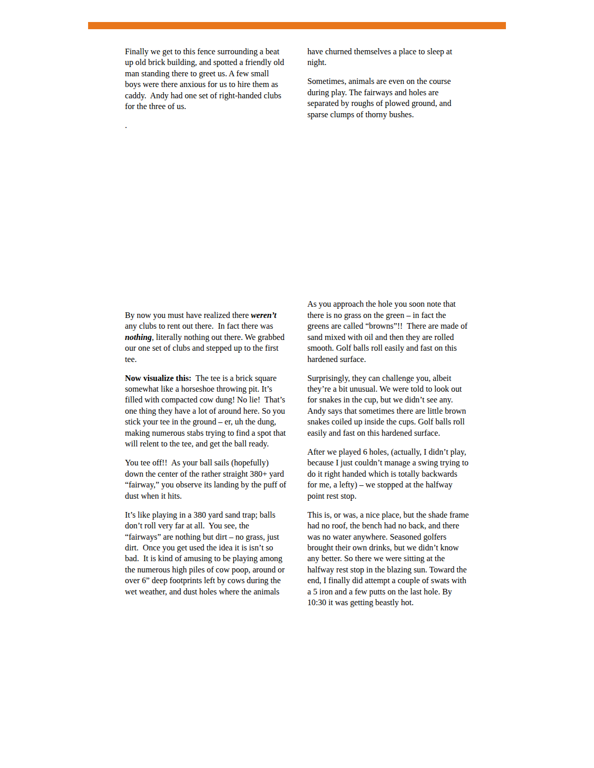Finally we get to this fence surrounding a beat up old brick building, and spotted a friendly old man standing there to greet us. A few small boys were there anxious for us to hire them as caddy. Andy had one set of right-handed clubs for the three of us.
.
By now you must have realized there weren’t any clubs to rent out there. In fact there was nothing, literally nothing out there. We grabbed our one set of clubs and stepped up to the first tee.
Now visualize this: The tee is a brick square somewhat like a horseshoe throwing pit. It’s filled with compacted cow dung! No lie! That’s one thing they have a lot of around here. So you stick your tee in the ground – er, uh the dung, making numerous stabs trying to find a spot that will relent to the tee, and get the ball ready.
You tee off!! As your ball sails (hopefully) down the center of the rather straight 380+ yard “fairway,” you observe its landing by the puff of dust when it hits.
It’s like playing in a 380 yard sand trap; balls don’t roll very far at all. You see, the “fairways” are nothing but dirt – no grass, just dirt. Once you get used the idea it is isn’t so bad. It is kind of amusing to be playing among the numerous high piles of cow poop, around or over 6” deep footprints left by cows during the wet weather, and dust holes where the animals have churned themselves a place to sleep at night.
Sometimes, animals are even on the course during play. The fairways and holes are separated by roughs of plowed ground, and sparse clumps of thorny bushes.
As you approach the hole you soon note that there is no grass on the green – in fact the greens are called “browns”!! There are made of sand mixed with oil and then they are rolled smooth. Golf balls roll easily and fast on this hardened surface.
Surprisingly, they can challenge you, albeit they’re a bit unusual. We were told to look out for snakes in the cup, but we didn’t see any. Andy says that sometimes there are little brown snakes coiled up inside the cups. Golf balls roll easily and fast on this hardened surface.
After we played 6 holes, (actually, I didn’t play, because I just couldn’t manage a swing trying to do it right handed which is totally backwards for me, a lefty) – we stopped at the halfway point rest stop.
This is, or was, a nice place, but the shade frame had no roof, the bench had no back, and there was no water anywhere. Seasoned golfers brought their own drinks, but we didn’t know any better. So there we were sitting at the halfway rest stop in the blazing sun. Toward the end, I finally did attempt a couple of swats with a 5 iron and a few putts on the last hole. By 10:30 it was getting beastly hot.